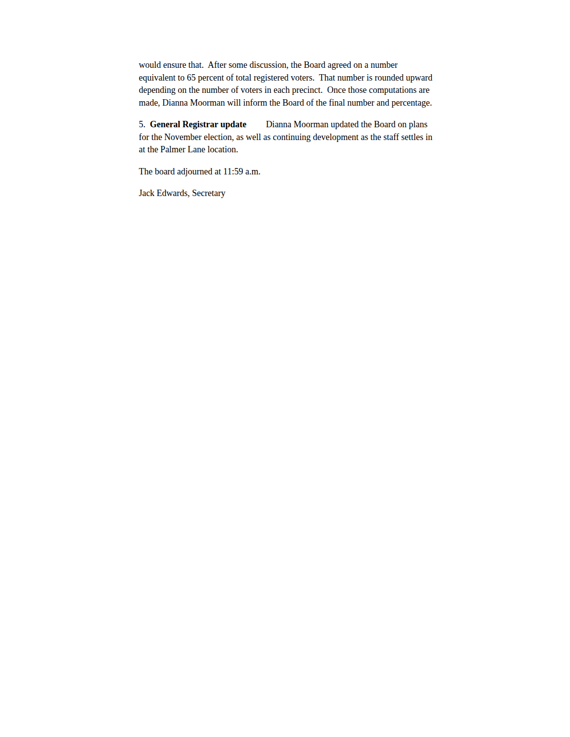would ensure that. After some discussion, the Board agreed on a number equivalent to 65 percent of total registered voters. That number is rounded upward depending on the number of voters in each precinct. Once those computations are made, Dianna Moorman will inform the Board of the final number and percentage.
5. General Registrar update Dianna Moorman updated the Board on plans for the November election, as well as continuing development as the staff settles in at the Palmer Lane location.
The board adjourned at 11:59 a.m.
Jack Edwards, Secretary